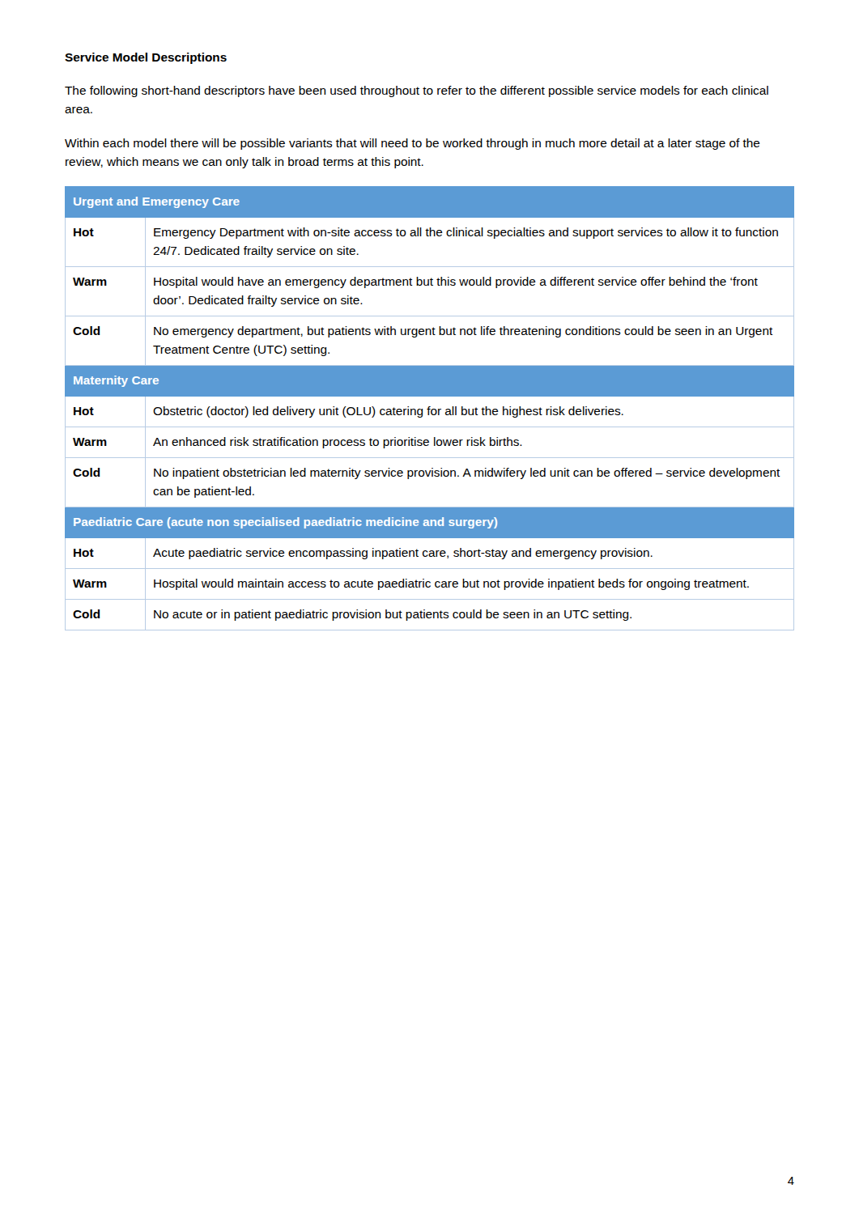Service Model Descriptions
The following short-hand descriptors have been used throughout to refer to the different possible service models for each clinical area.
Within each model there will be possible variants that will need to be worked through in much more detail at a later stage of the review, which means we can only talk in broad terms at this point.
| Urgent and Emergency Care |
| Hot | Emergency Department with on-site access to all the clinical specialties and support services to allow it to function 24/7. Dedicated frailty service on site. |
| Warm | Hospital would have an emergency department but this would provide a different service offer behind the ‘front door’. Dedicated frailty service on site. |
| Cold | No emergency department, but patients with urgent but not life threatening conditions could be seen in an Urgent Treatment Centre (UTC) setting. |
| Maternity Care |
| Hot | Obstetric (doctor) led delivery unit (OLU) catering for all but the highest risk deliveries. |
| Warm | An enhanced risk stratification process to prioritise lower risk births. |
| Cold | No inpatient obstetrician led maternity service provision. A midwifery led unit can be offered – service development can be patient-led. |
| Paediatric Care (acute non specialised paediatric medicine and surgery) |
| Hot | Acute paediatric service encompassing inpatient care, short-stay and emergency provision. |
| Warm | Hospital would maintain access to acute paediatric care but not provide inpatient beds for ongoing treatment. |
| Cold | No acute or in patient paediatric provision but patients could be seen in an UTC setting. |
4